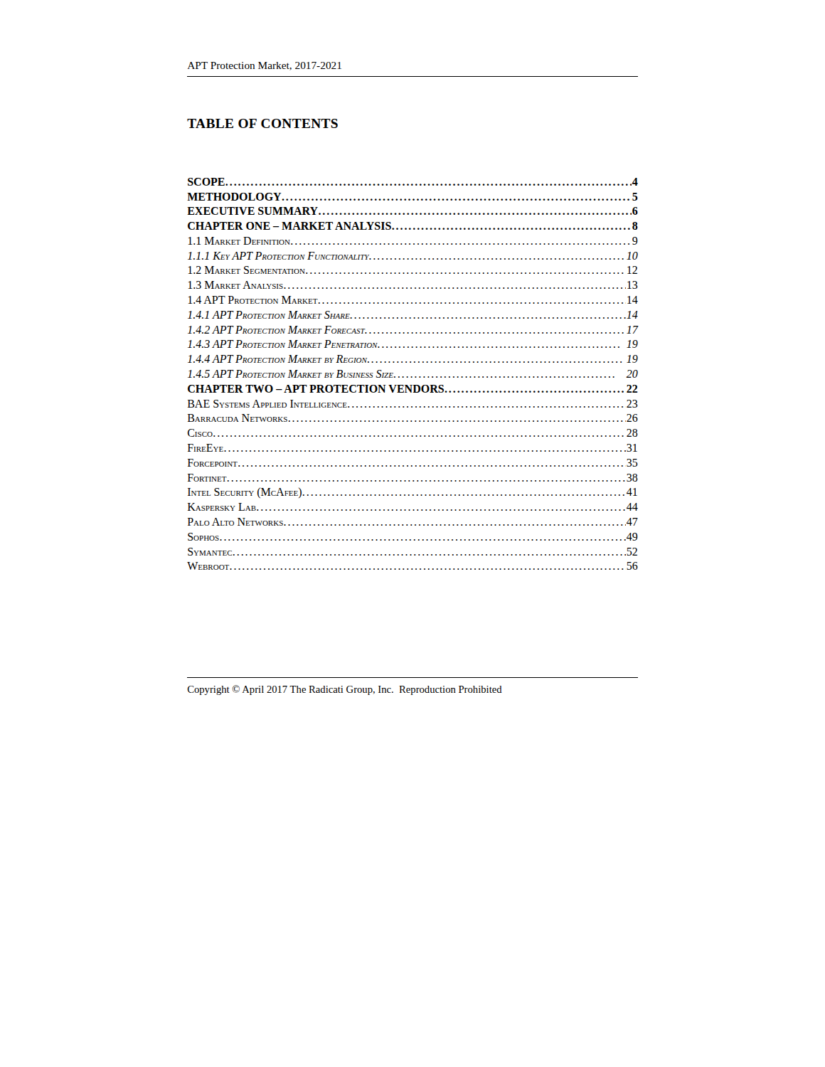APT Protection Market, 2017-2021
TABLE OF CONTENTS
SCOPE ........................................................................................................................... 4
METHODOLOGY ....................................................................................................... 5
EXECUTIVE SUMMARY ......................................................................................... 6
CHAPTER ONE – MARKET ANALYSIS ..................................................................... 8
1.1 Market Definition ................................................................................................ 9
1.1.1 Key APT Protection Functionality ............................................................. 10
1.2 Market Segmentation .......................................................................................... 12
1.3 Market Analysis .................................................................................................. 13
1.4 APT Protection Market ..................................................................................... 14
1.4.1 APT Protection Market Share ..................................................................... 14
1.4.2 APT Protection Market Forecast .............................................................. 17
1.4.3 APT Protection Market Penetration .......................................................... 19
1.4.4 APT Protection Market by Region ............................................................. 19
1.4.5 APT Protection Market by Business Size ..................................................... 20
CHAPTER TWO – APT PROTECTION VENDORS ............................................... 22
BAE Systems Applied Intelligence ......................................................................... 23
Barracuda Networks ............................................................................................... 26
Cisco ................................................................................................................. 28
FireEye ............................................................................................................. 31
Forcepoint ......................................................................................................... 35
Fortinet ............................................................................................................. 38
Intel Security (McAfee) ......................................................................................... 41
Kaspersky Lab ..................................................................................................... 44
Palo Alto Networks ................................................................................................. 47
Sophos ............................................................................................................... 49
Symantec ........................................................................................................... 52
Webroot ............................................................................................................. 56
Copyright © April 2017 The Radicati Group, Inc. Reproduction Prohibited